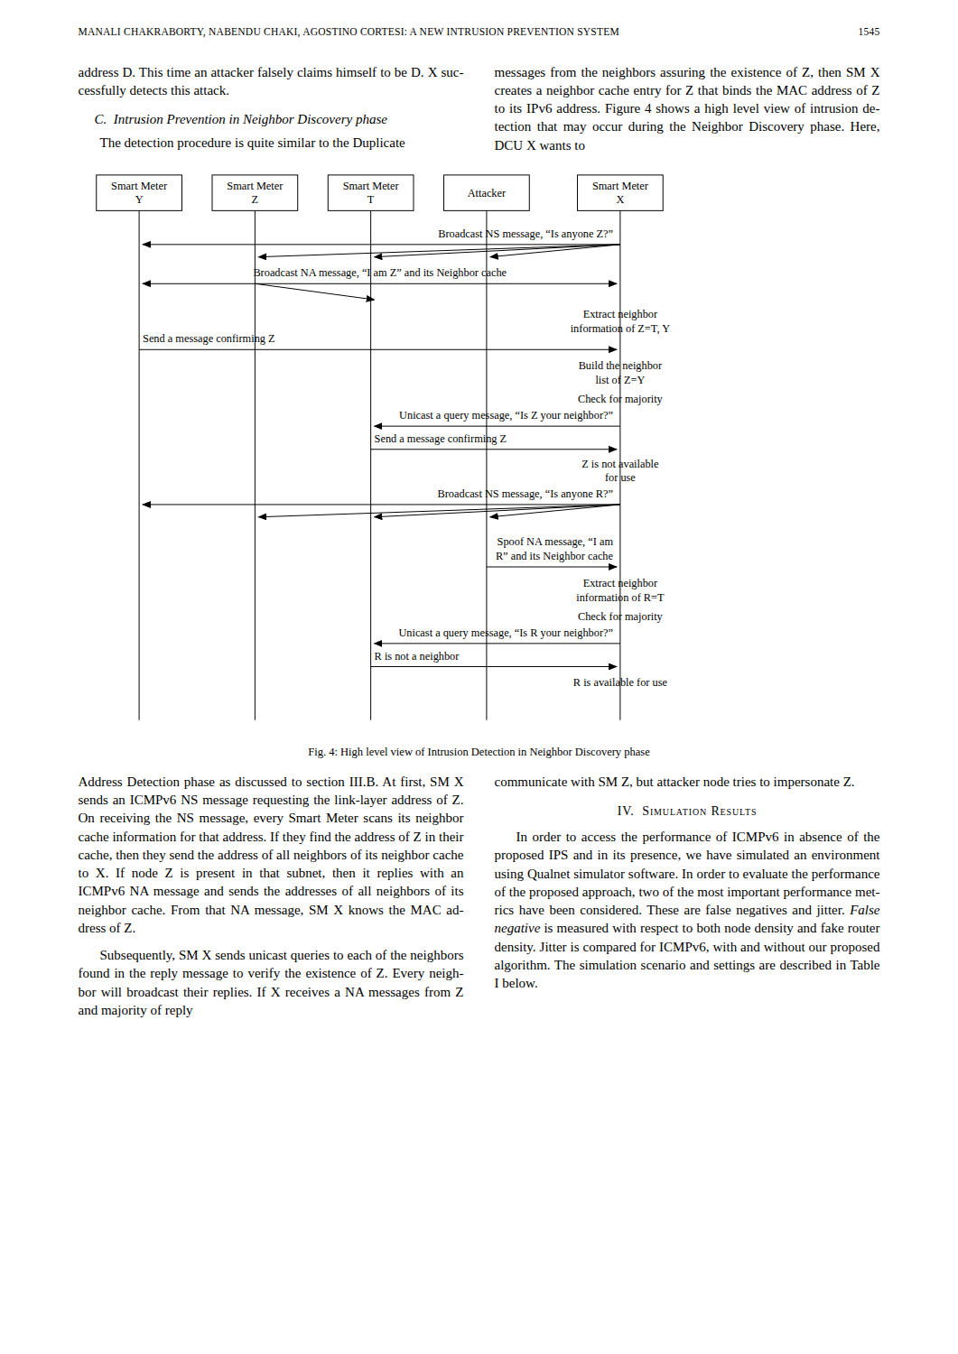Manali Chakraborty, Nabendu Chaki, Agostino Cortesi: A New Intrusion Prevention System
1545
address D. This time an attacker falsely claims himself to be D. X successfully detects this attack.
C. Intrusion Prevention in Neighbor Discovery phase
The detection procedure is quite similar to the Duplicate
messages from the neighbors assuring the existence of Z, then SM X creates a neighbor cache entry for Z that binds the MAC address of Z to its IPv6 address. Figure 4 shows a high level view of intrusion detection that may occur during the Neighbor Discovery phase. Here, DCU X wants to
Smart Meter Y Smart Meter Z Smart Meter T Attacker Smart Meter X Broadcast NS message, “Is anyone Z?” Broadcast NA message, “I am Z” and its Neighbor cache Extract neighbor information of Z=T, Y Send a message confirming Z Build the neighbor list of Z=Y Check for majority Unicast a query message, “Is Z your neighbor?” Send a message confirming Z Z is not available for use Broadcast NS message, “Is anyone R?” Spoof NA message, “I am R” and its Neighbor cache Extract neighbor information of R=T Check for majority Unicast a query message, “Is R your neighbor?” R is not a neighbor R is available for use
Fig. 4: High level view of Intrusion Detection in Neighbor Discovery phase
Address Detection phase as discussed to section III.B. At first, SM X sends an ICMPv6 NS message requesting the link-layer address of Z. On receiving the NS message, every Smart Meter scans its neighbor cache information for that address. If they find the address of Z in their cache, then they send the address of all neighbors of its neighbor cache to X. If node Z is present in that subnet, then it replies with an ICMPv6 NA message and sends the addresses of all neighbors of its neighbor cache. From that NA message, SM X knows the MAC address of Z.
Subsequently, SM X sends unicast queries to each of the neighbors found in the reply message to verify the existence of Z. Every neighbor will broadcast their replies. If X receives a NA messages from Z and majority of reply
communicate with SM Z, but attacker node tries to impersonate Z.
IV. Simulation Results
In order to access the performance of ICMPv6 in absence of the proposed IPS and in its presence, we have simulated an environment using Qualnet simulator software. In order to evaluate the performance of the proposed approach, two of the most important performance metrics have been considered. These are false negatives and jitter. False negative is measured with respect to both node density and fake router density. Jitter is compared for ICMPv6, with and without our proposed algorithm. The simulation scenario and settings are described in Table I below.